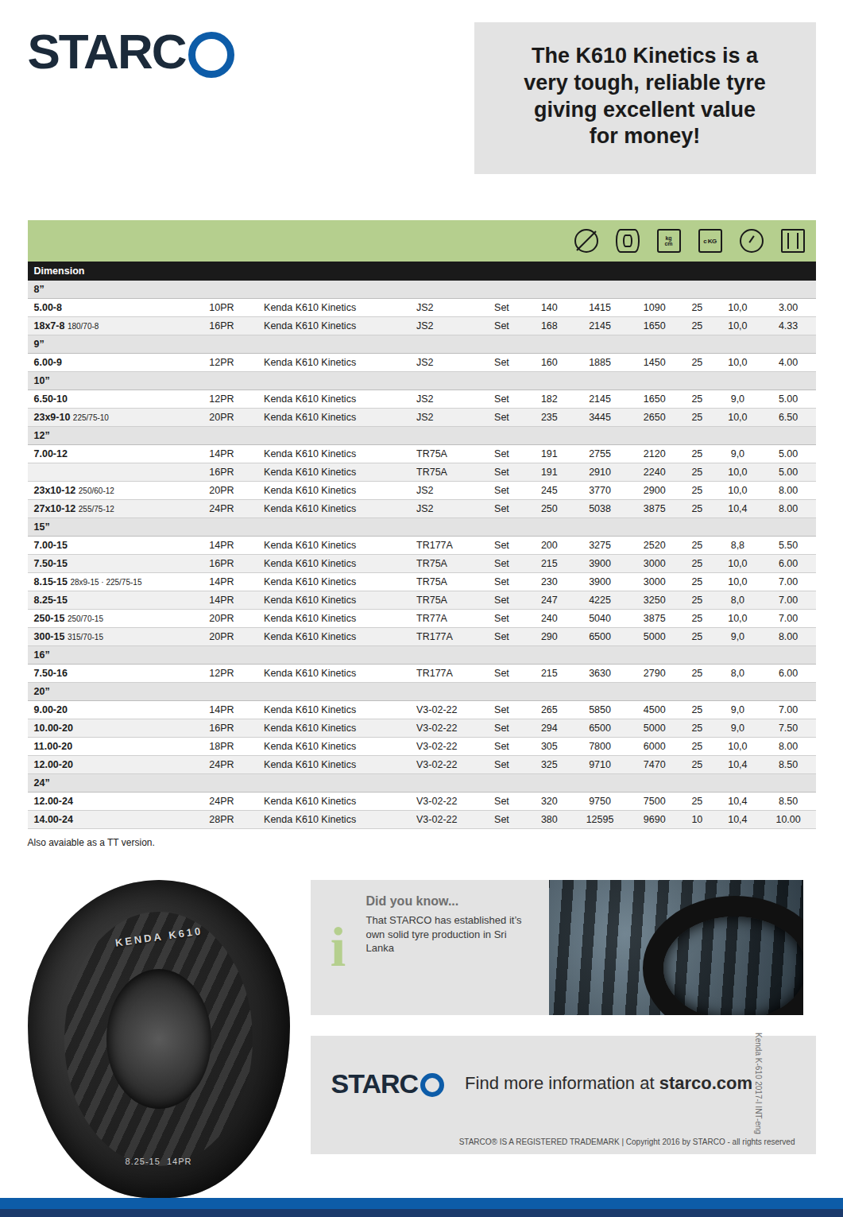STARC
The K610 Kinetics is a
very tough, reliable tyre
giving excellent value
for money!
kg
cm
c KG
| Dimension |
| --- |
| 8” |
| 5.00-8 | 10PR | Kenda K610 Kinetics | JS2 | Set | 140 | 1415 | 1090 | 25 | 10,0 | 3.00 |
| 18x7-8 180/70-8 | 16PR | Kenda K610 Kinetics | JS2 | Set | 168 | 2145 | 1650 | 25 | 10,0 | 4.33 |
| 9” |
| 6.00-9 | 12PR | Kenda K610 Kinetics | JS2 | Set | 160 | 1885 | 1450 | 25 | 10,0 | 4.00 |
| 10” |
| 6.50-10 | 12PR | Kenda K610 Kinetics | JS2 | Set | 182 | 2145 | 1650 | 25 | 9,0 | 5.00 |
| 23x9-10 225/75-10 | 20PR | Kenda K610 Kinetics | JS2 | Set | 235 | 3445 | 2650 | 25 | 10,0 | 6.50 |
| 12” |
| 7.00-12 | 14PR | Kenda K610 Kinetics | TR75A | Set | 191 | 2755 | 2120 | 25 | 9,0 | 5.00 |
| | 16PR | Kenda K610 Kinetics | TR75A | Set | 191 | 2910 | 2240 | 25 | 10,0 | 5.00 |
| 23x10-12 250/60-12 | 20PR | Kenda K610 Kinetics | JS2 | Set | 245 | 3770 | 2900 | 25 | 10,0 | 8.00 |
| 27x10-12 255/75-12 | 24PR | Kenda K610 Kinetics | JS2 | Set | 250 | 5038 | 3875 | 25 | 10,4 | 8.00 |
| 15” |
| 7.00-15 | 14PR | Kenda K610 Kinetics | TR177A | Set | 200 | 3275 | 2520 | 25 | 8,8 | 5.50 |
| 7.50-15 | 16PR | Kenda K610 Kinetics | TR75A | Set | 215 | 3900 | 3000 | 25 | 10,0 | 6.00 |
| 8.15-15 28x9-15 · 225/75-15 | 14PR | Kenda K610 Kinetics | TR75A | Set | 230 | 3900 | 3000 | 25 | 10,0 | 7.00 |
| 8.25-15 | 14PR | Kenda K610 Kinetics | TR75A | Set | 247 | 4225 | 3250 | 25 | 8,0 | 7.00 |
| 250-15 250/70-15 | 20PR | Kenda K610 Kinetics | TR77A | Set | 240 | 5040 | 3875 | 25 | 10,0 | 7.00 |
| 300-15 315/70-15 | 20PR | Kenda K610 Kinetics | TR177A | Set | 290 | 6500 | 5000 | 25 | 9,0 | 8.00 |
| 16” |
| 7.50-16 | 12PR | Kenda K610 Kinetics | TR177A | Set | 215 | 3630 | 2790 | 25 | 8,0 | 6.00 |
| 20” |
| 9.00-20 | 14PR | Kenda K610 Kinetics | V3-02-22 | Set | 265 | 5850 | 4500 | 25 | 9,0 | 7.00 |
| 10.00-20 | 16PR | Kenda K610 Kinetics | V3-02-22 | Set | 294 | 6500 | 5000 | 25 | 9,0 | 7.50 |
| 11.00-20 | 18PR | Kenda K610 Kinetics | V3-02-22 | Set | 305 | 7800 | 6000 | 25 | 10,0 | 8.00 |
| 12.00-20 | 24PR | Kenda K610 Kinetics | V3-02-22 | Set | 325 | 9710 | 7470 | 25 | 10,4 | 8.50 |
| 24” |
| 12.00-24 | 24PR | Kenda K610 Kinetics | V3-02-22 | Set | 320 | 9750 | 7500 | 25 | 10,4 | 8.50 |
| 14.00-24 | 28PR | Kenda K610 Kinetics | V3-02-22 | Set | 380 | 12595 | 9690 | 10 | 10,4 | 10.00 |
Also avaiable as a TT version.
KENDA K610
8.25-15 14PR
i
Did you know...
That STARCO has established it’s own solid tyre production in Sri Lanka
STARC
Find more information at starco.com
Kenda K-610 2017-I INT-eng
STARCO® IS A REGISTERED TRADEMARK | Copyright 2016 by STARCO - all rights reserved